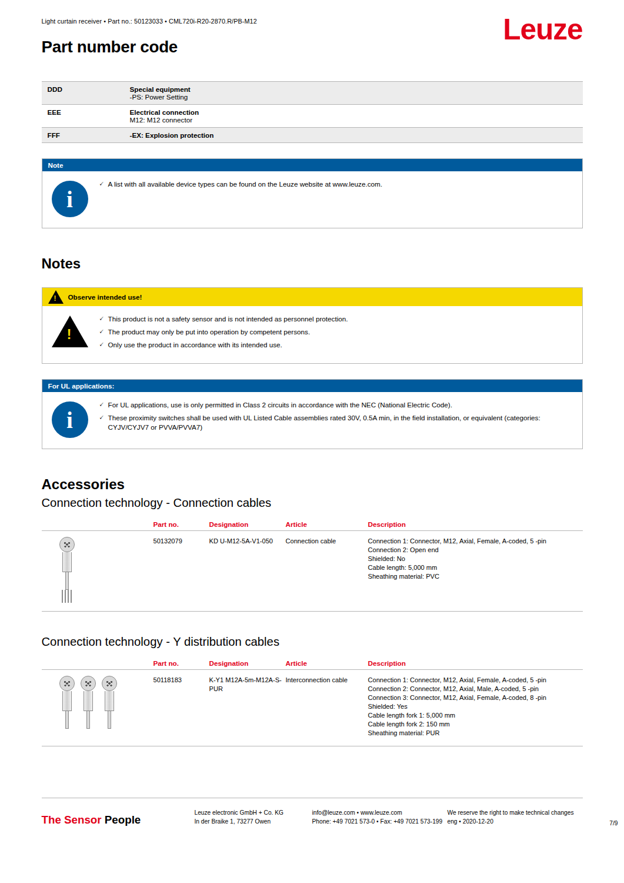Light curtain receiver • Part no.: 50123033 • CML720i-R20-2870.R/PB-M12
Part number code
Leuze
| DDD | Special equipment -PS: Power Setting |
| EEE | Electrical connection M12: M12 connector |
| FFF | -EX: Explosion protection |
Note
i
A list with all available device types can be found on the Leuze website at www.leuze.com.
Notes
Observe intended use!
This product is not a safety sensor and is not intended as personnel protection.
The product may only be put into operation by competent persons.
Only use the product in accordance with its intended use.
For UL applications:
i
For UL applications, use is only permitted in Class 2 circuits in accordance with the NEC (National Electric Code).
These proximity switches shall be used with UL Listed Cable assemblies rated 30V, 0.5A min, in the field installation, or equivalent (categories: CYJV/CYJV7 or PVVA/PVVA7)
Accessories
Connection technology - Connection cables
| | Part no. | Designation | Article | Description |
| --- | --- | --- | --- | --- |
| | 50132079 | KD U-M12-5A-V1-050 | Connection cable | Connection 1: Connector, M12, Axial, Female, A-coded, 5 -pin Connection 2: Open end Shielded: No Cable length: 5,000 mm Sheathing material: PVC |
Connection technology - Y distribution cables
| | Part no. | Designation | Article | Description |
| --- | --- | --- | --- | --- |
| | 50118183 | K-Y1 M12A-5m-M12A-S-PUR | Interconnection cable | Connection 1: Connector, M12, Axial, Female, A-coded, 5 -pin Connection 2: Connector, M12, Axial, Male, A-coded, 5 -pin Connection 3: Connector, M12, Axial, Female, A-coded, 8 -pin Shielded: Yes Cable length fork 1: 5,000 mm Cable length fork 2: 150 mm Sheathing material: PUR |
The Sensor People
Leuze electronic GmbH + Co. KG
In der Braike 1, 73277 Owen
info@leuze.com • www.leuze.com
Phone: +49 7021 573-0 • Fax: +49 7021 573-199
We reserve the right to make technical changes
eng • 2020-12-20
7/9